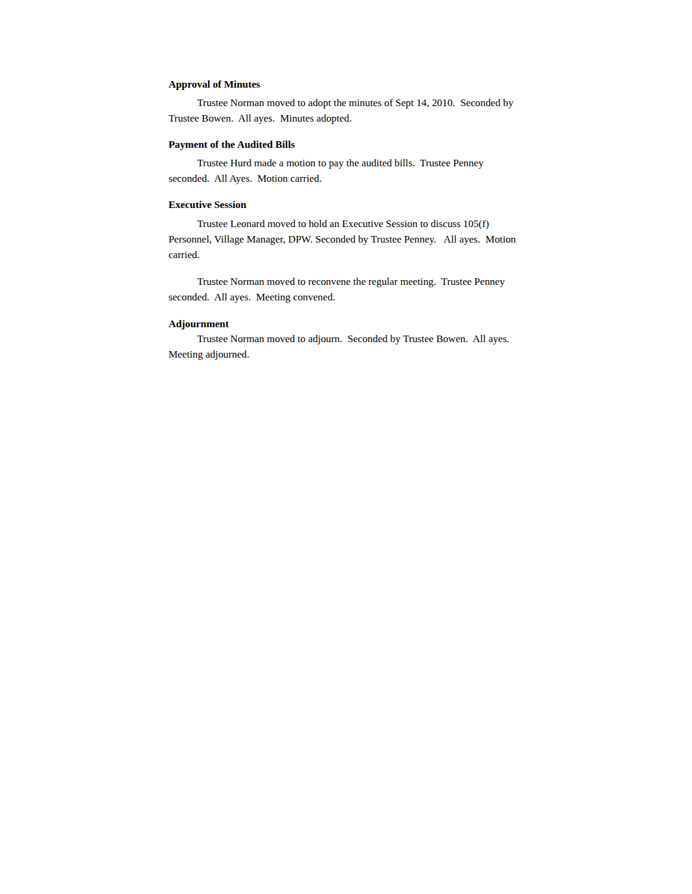Approval of Minutes
Trustee Norman moved to adopt the minutes of Sept 14, 2010. Seconded by Trustee Bowen. All ayes. Minutes adopted.
Payment of the Audited Bills
Trustee Hurd made a motion to pay the audited bills. Trustee Penney seconded. All Ayes. Motion carried.
Executive Session
Trustee Leonard moved to hold an Executive Session to discuss 105(f) Personnel, Village Manager, DPW. Seconded by Trustee Penney. All ayes. Motion carried.
Trustee Norman moved to reconvene the regular meeting. Trustee Penney seconded. All ayes. Meeting convened.
Adjournment
Trustee Norman moved to adjourn. Seconded by Trustee Bowen. All ayes. Meeting adjourned.